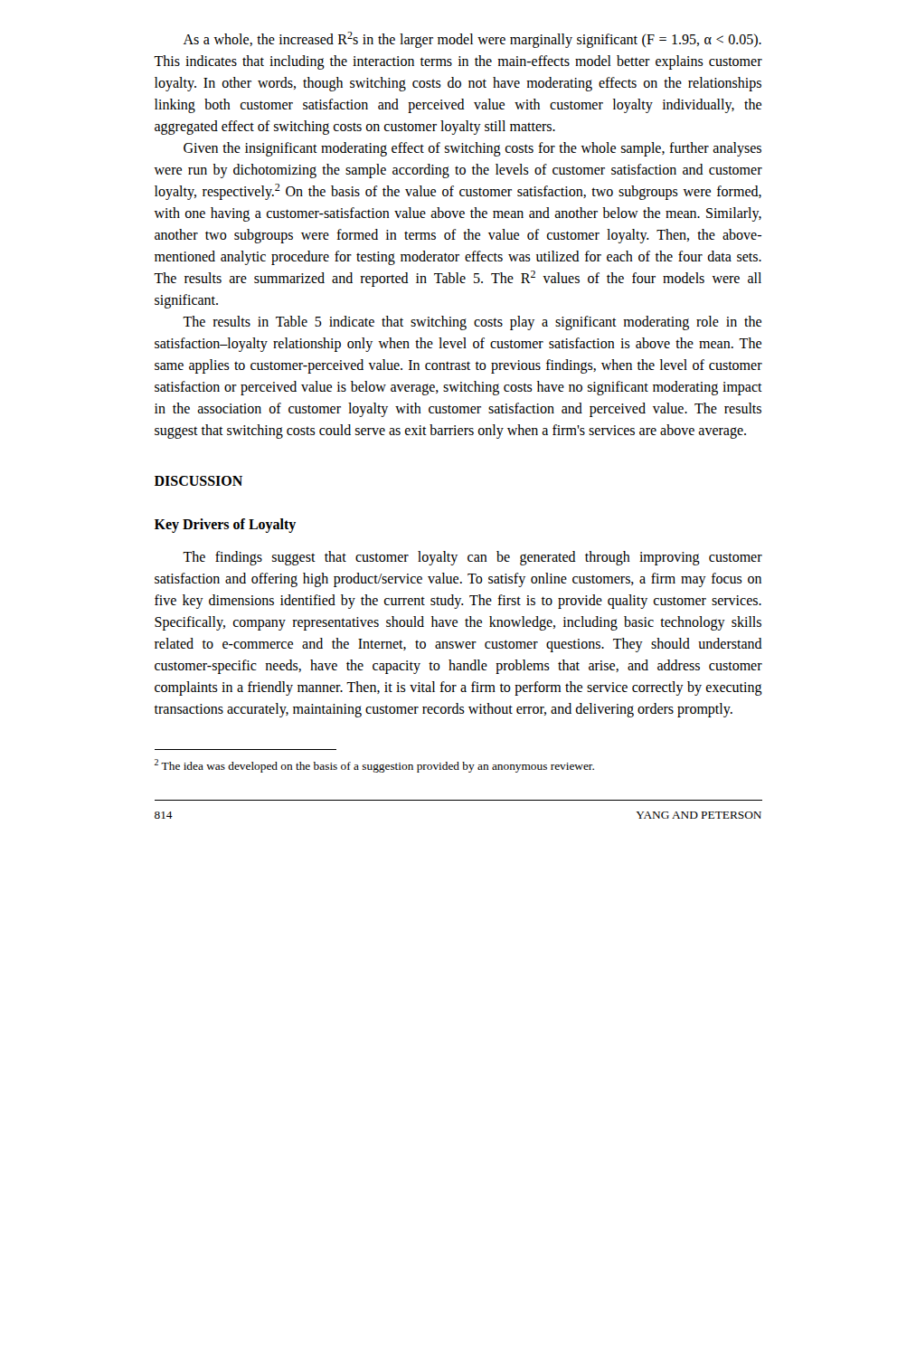As a whole, the increased R2s in the larger model were marginally significant (F = 1.95, α < 0.05). This indicates that including the interaction terms in the main-effects model better explains customer loyalty. In other words, though switching costs do not have moderating effects on the relationships linking both customer satisfaction and perceived value with customer loyalty individually, the aggregated effect of switching costs on customer loyalty still matters.
Given the insignificant moderating effect of switching costs for the whole sample, further analyses were run by dichotomizing the sample according to the levels of customer satisfaction and customer loyalty, respectively.2 On the basis of the value of customer satisfaction, two subgroups were formed, with one having a customer-satisfaction value above the mean and another below the mean. Similarly, another two subgroups were formed in terms of the value of customer loyalty. Then, the above-mentioned analytic procedure for testing moderator effects was utilized for each of the four data sets. The results are summarized and reported in Table 5. The R2 values of the four models were all significant.
The results in Table 5 indicate that switching costs play a significant moderating role in the satisfaction–loyalty relationship only when the level of customer satisfaction is above the mean. The same applies to customer-perceived value. In contrast to previous findings, when the level of customer satisfaction or perceived value is below average, switching costs have no significant moderating impact in the association of customer loyalty with customer satisfaction and perceived value. The results suggest that switching costs could serve as exit barriers only when a firm's services are above average.
Discussion
Key Drivers of Loyalty
The findings suggest that customer loyalty can be generated through improving customer satisfaction and offering high product/service value. To satisfy online customers, a firm may focus on five key dimensions identified by the current study. The first is to provide quality customer services. Specifically, company representatives should have the knowledge, including basic technology skills related to e-commerce and the Internet, to answer customer questions. They should understand customer-specific needs, have the capacity to handle problems that arise, and address customer complaints in a friendly manner. Then, it is vital for a firm to perform the service correctly by executing transactions accurately, maintaining customer records without error, and delivering orders promptly.
2 The idea was developed on the basis of a suggestion provided by an anonymous reviewer.
814 YANG AND PETERSON